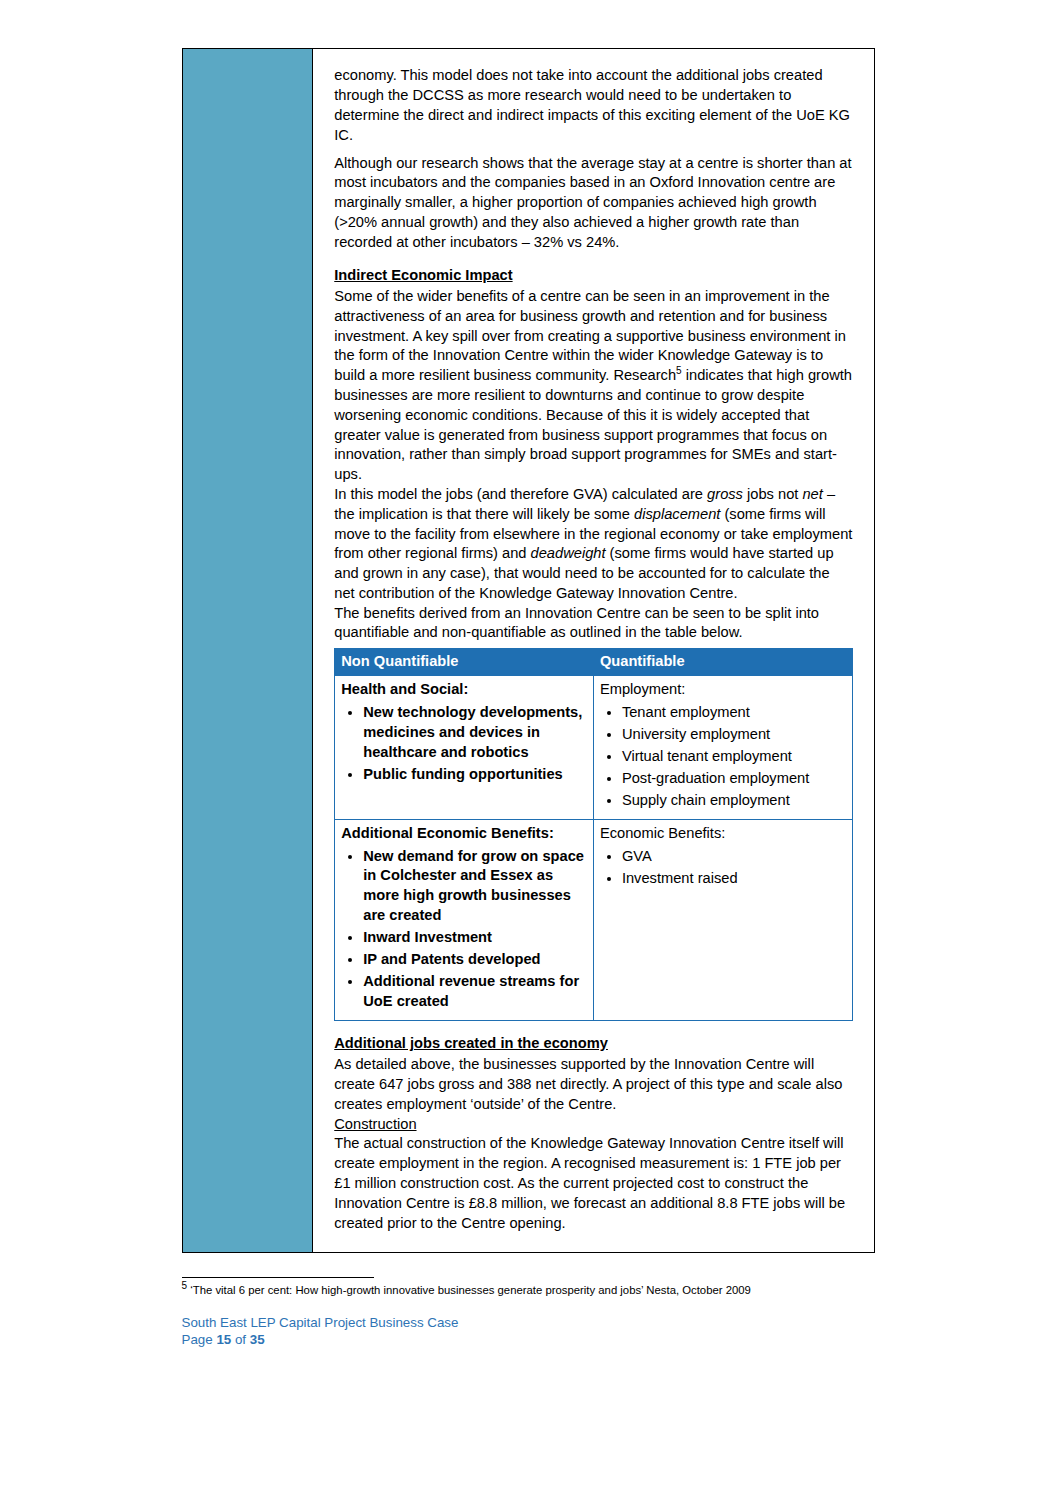economy. This model does not take into account the additional jobs created through the DCCSS as more research would need to be undertaken to determine the direct and indirect impacts of this exciting element of the UoE KG IC.
Although our research shows that the average stay at a centre is shorter than at most incubators and the companies based in an Oxford Innovation centre are marginally smaller, a higher proportion of companies achieved high growth (>20% annual growth) and they also achieved a higher growth rate than recorded at other incubators – 32% vs 24%.
Indirect Economic Impact
Some of the wider benefits of a centre can be seen in an improvement in the attractiveness of an area for business growth and retention and for business investment. A key spill over from creating a supportive business environment in the form of the Innovation Centre within the wider Knowledge Gateway is to build a more resilient business community. Research5 indicates that high growth businesses are more resilient to downturns and continue to grow despite worsening economic conditions. Because of this it is widely accepted that greater value is generated from business support programmes that focus on innovation, rather than simply broad support programmes for SMEs and start-ups.
In this model the jobs (and therefore GVA) calculated are gross jobs not net – the implication is that there will likely be some displacement (some firms will move to the facility from elsewhere in the regional economy or take employment from other regional firms) and deadweight (some firms would have started up and grown in any case), that would need to be accounted for to calculate the net contribution of the Knowledge Gateway Innovation Centre.
The benefits derived from an Innovation Centre can be seen to be split into quantifiable and non-quantifiable as outlined in the table below.
| Non Quantifiable | Quantifiable |
| --- | --- |
| Health and Social: New technology developments, medicines and devices in healthcare and robotics Public funding opportunities | Employment: Tenant employment University employment Virtual tenant employment Post-graduation employment Supply chain employment |
| Additional Economic Benefits: New demand for grow on space in Colchester and Essex as more high growth businesses are created Inward Investment IP and Patents developed Additional revenue streams for UoE created | Economic Benefits: GVA Investment raised |
Additional jobs created in the economy
As detailed above, the businesses supported by the Innovation Centre will create 647 jobs gross and 388 net directly. A project of this type and scale also creates employment ‘outside’ of the Centre.
Construction
The actual construction of the Knowledge Gateway Innovation Centre itself will create employment in the region. A recognised measurement is: 1 FTE job per £1 million construction cost. As the current projected cost to construct the Innovation Centre is £8.8 million, we forecast an additional 8.8 FTE jobs will be created prior to the Centre opening.
5 ‘The vital 6 per cent: How high-growth innovative businesses generate prosperity and jobs’ Nesta, October 2009
South East LEP Capital Project Business Case
Page 15 of 35